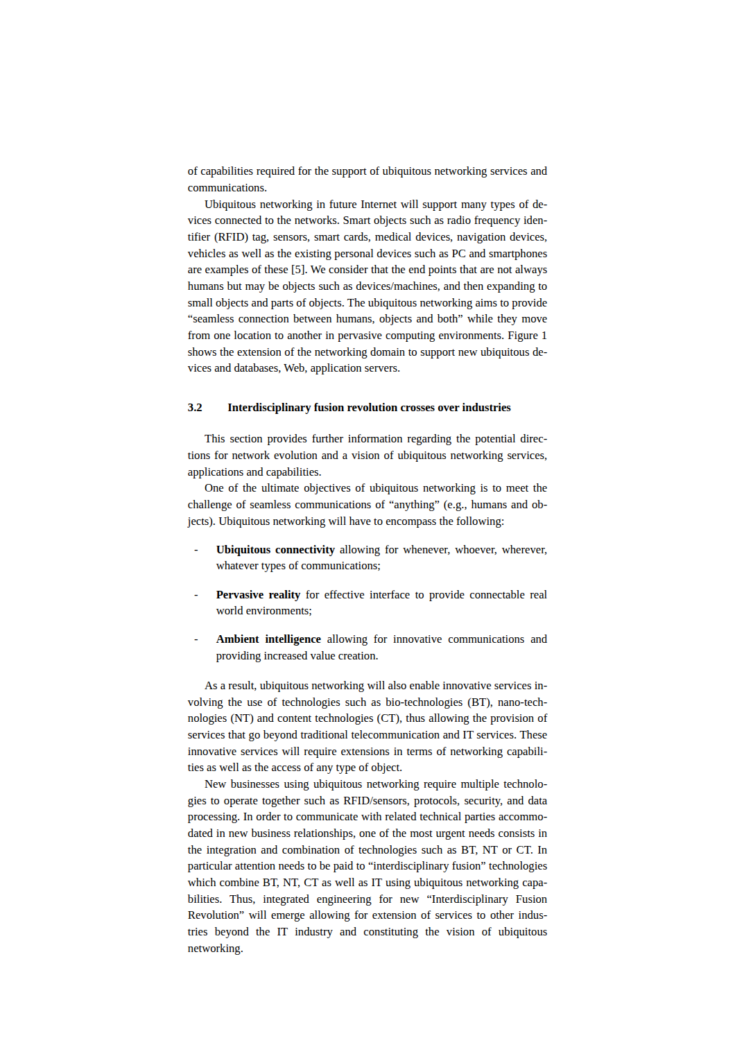of capabilities required for the support of ubiquitous networking services and communications.
Ubiquitous networking in future Internet will support many types of devices connected to the networks. Smart objects such as radio frequency identifier (RFID) tag, sensors, smart cards, medical devices, navigation devices, vehicles as well as the existing personal devices such as PC and smartphones are examples of these [5]. We consider that the end points that are not always humans but may be objects such as devices/machines, and then expanding to small objects and parts of objects. The ubiquitous networking aims to provide “seamless connection between humans, objects and both” while they move from one location to another in pervasive computing environments. Figure 1 shows the extension of the networking domain to support new ubiquitous devices and databases, Web, application servers.
3.2 Interdisciplinary fusion revolution crosses over industries
This section provides further information regarding the potential directions for network evolution and a vision of ubiquitous networking services, applications and capabilities.
One of the ultimate objectives of ubiquitous networking is to meet the challenge of seamless communications of “anything” (e.g., humans and objects). Ubiquitous networking will have to encompass the following:
Ubiquitous connectivity allowing for whenever, whoever, wherever, whatever types of communications;
Pervasive reality for effective interface to provide connectable real world environments;
Ambient intelligence allowing for innovative communications and providing increased value creation.
As a result, ubiquitous networking will also enable innovative services involving the use of technologies such as bio-technologies (BT), nano-technologies (NT) and content technologies (CT), thus allowing the provision of services that go beyond traditional telecommunication and IT services. These innovative services will require extensions in terms of networking capabilities as well as the access of any type of object.
New businesses using ubiquitous networking require multiple technologies to operate together such as RFID/sensors, protocols, security, and data processing. In order to communicate with related technical parties accommodated in new business relationships, one of the most urgent needs consists in the integration and combination of technologies such as BT, NT or CT. In particular attention needs to be paid to “interdisciplinary fusion” technologies which combine BT, NT, CT as well as IT using ubiquitous networking capabilities. Thus, integrated engineering for new “Interdisciplinary Fusion Revolution” will emerge allowing for extension of services to other industries beyond the IT industry and constituting the vision of ubiquitous networking.